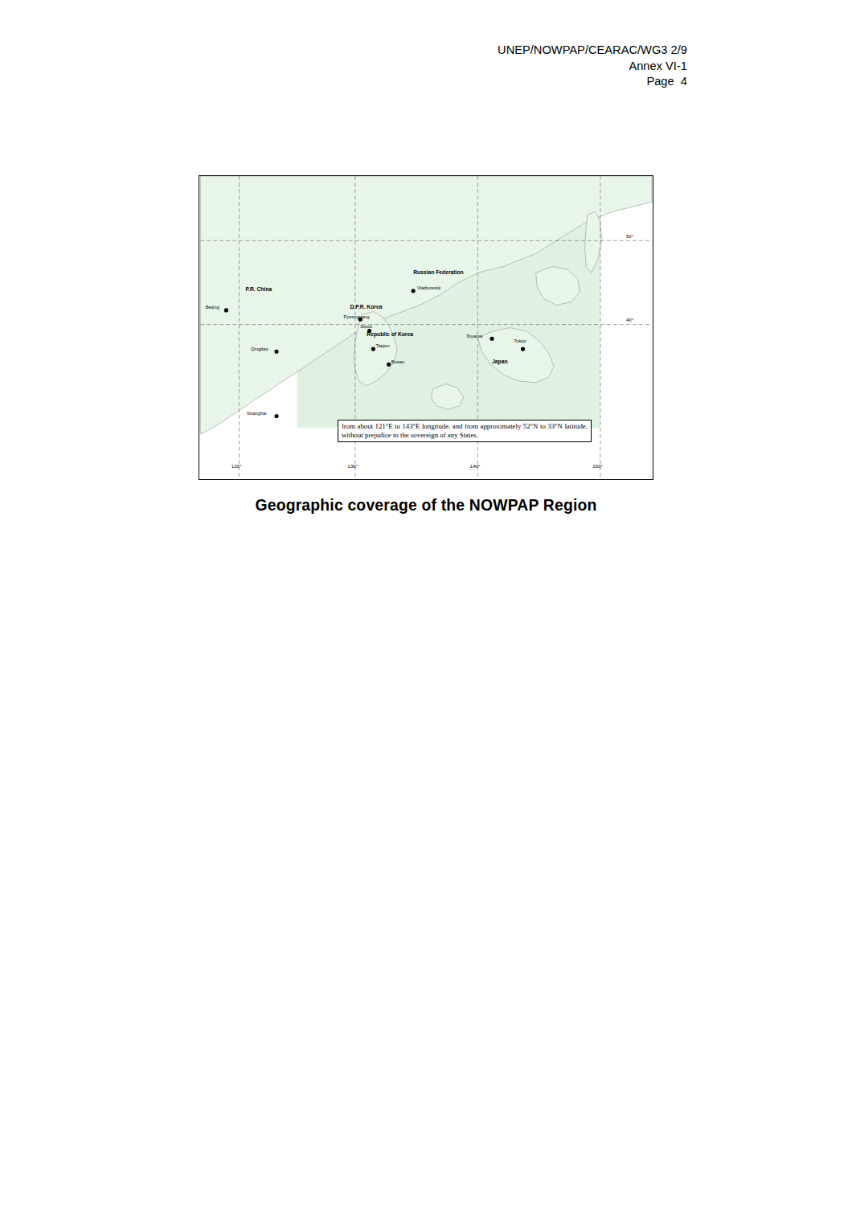UNEP/NOWPAP/CEARAC/WG3 2/9
Annex VI-1
Page 4
50° 40° 120° 130° 140° 150° P.R. China Russian Federation D.P.R. Korea Republic of Korea Japan Beijing Qingdao Shanghai Pyeongyang Seoul Taejon Busan Vladivostok Toyama Tokyo
from about 121°E to 143°E longitude, and from approximately 52°N to 33°N latitude, without prejudice to the sovereign of any States.
Geographic coverage of the NOWPAP Region